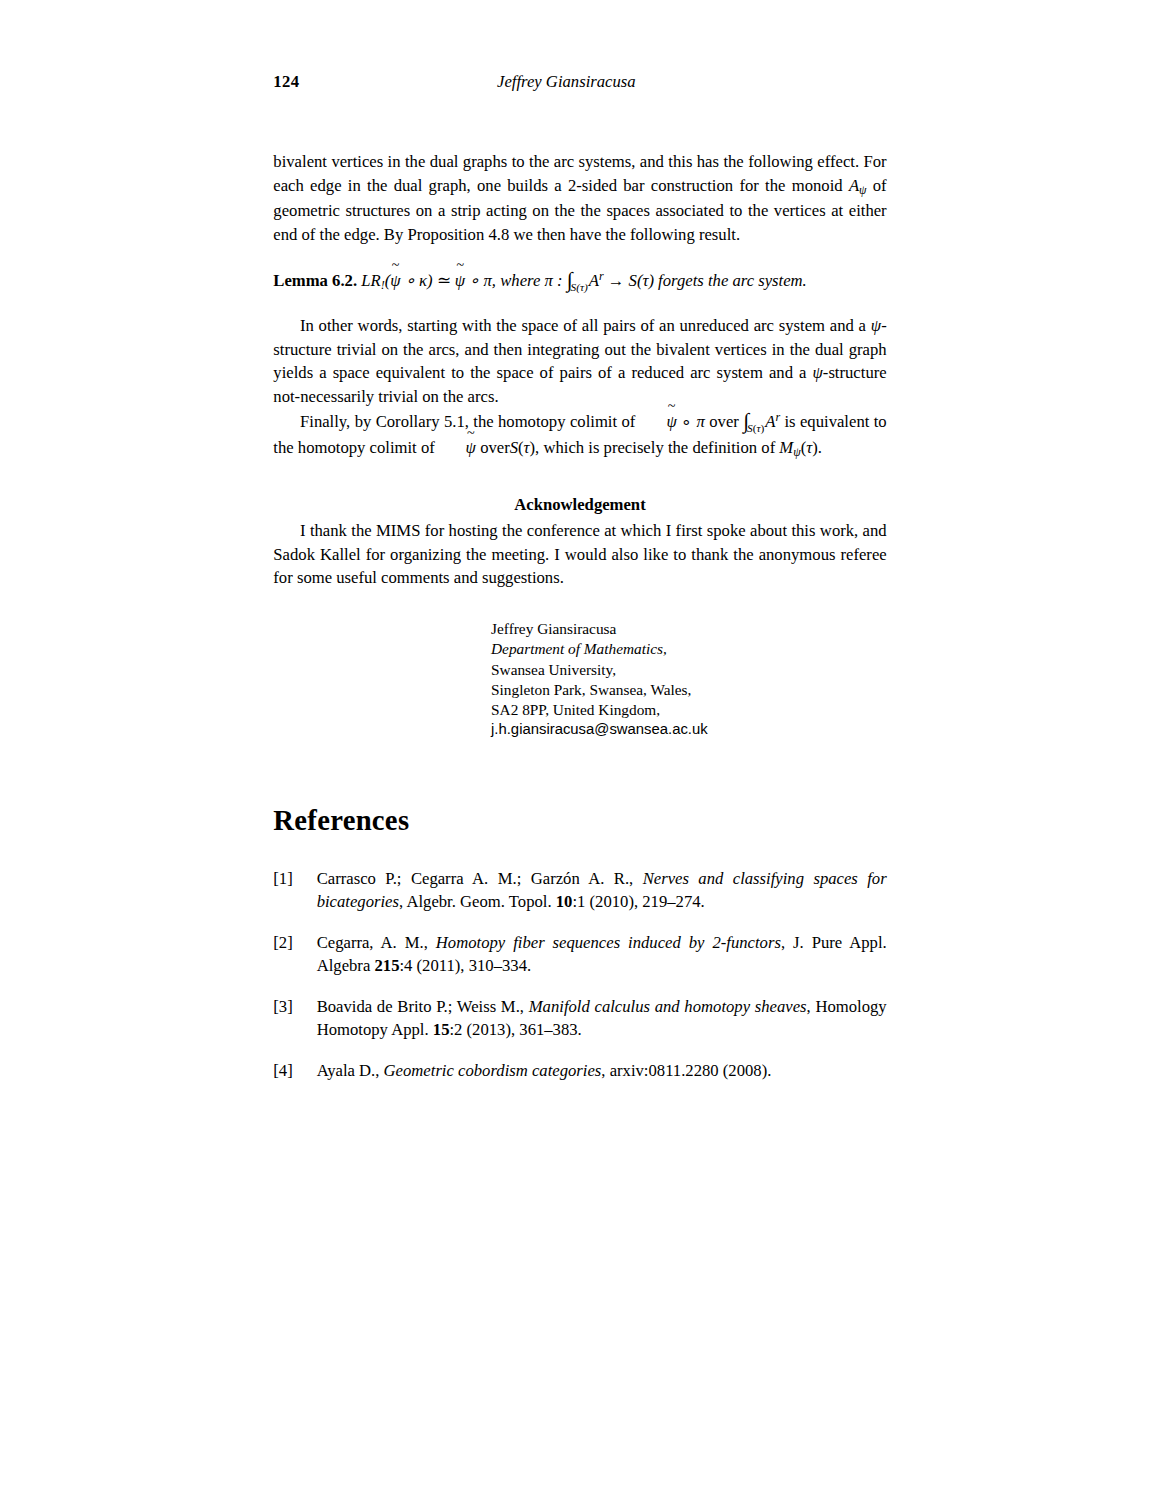124 Jeffrey Giansiracusa
bivalent vertices in the dual graphs to the arc systems, and this has the following effect. For each edge in the dual graph, one builds a 2-sided bar construction for the monoid Aψ of geometric structures on a strip acting on the the spaces associated to the vertices at either end of the edge. By Proposition 4.8 we then have the following result.
Lemma 6.2. LR!(~ψ ∘ κ) ≃ ~ψ ∘ π, where π : ∫S(τ) Ar → S(τ) forgets the arc system.
In other words, starting with the space of all pairs of an unreduced arc system and a ψ-structure trivial on the arcs, and then integrating out the bivalent vertices in the dual graph yields a space equivalent to the space of pairs of a reduced arc system and a ψ-structure not-necessarily trivial on the arcs.
Finally, by Corollary 5.1, the homotopy colimit of ~ψ ∘ π over ∫S(τ) Ar is equivalent to the homotopy colimit of ~ψ overS(τ), which is precisely the definition of Mψ(τ).
Acknowledgement
I thank the MIMS for hosting the conference at which I first spoke about this work, and Sadok Kallel for organizing the meeting. I would also like to thank the anonymous referee for some useful comments and suggestions.
Jeffrey Giansiracusa
Department of Mathematics,
Swansea University,
Singleton Park, Swansea, Wales,
SA2 8PP, United Kingdom,
j.h.giansiracusa@swansea.ac.uk
References
[1] Carrasco P.; Cegarra A. M.; Garzón A. R., Nerves and classifying spaces for bicategories, Algebr. Geom. Topol. 10:1 (2010), 219–274.
[2] Cegarra, A. M., Homotopy fiber sequences induced by 2-functors, J. Pure Appl. Algebra 215:4 (2011), 310–334.
[3] Boavida de Brito P.; Weiss M., Manifold calculus and homotopy sheaves, Homology Homotopy Appl. 15:2 (2013), 361–383.
[4] Ayala D., Geometric cobordism categories, arxiv:0811.2280 (2008).